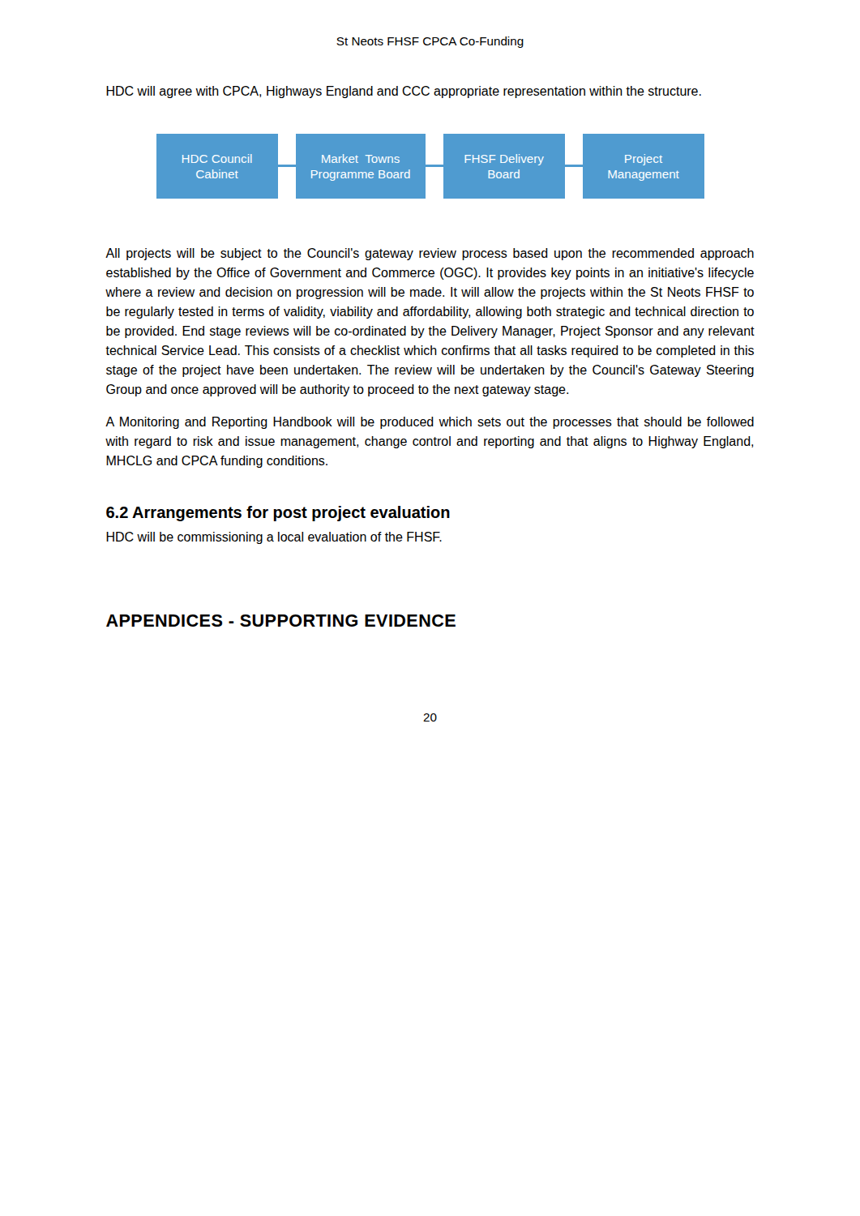St Neots FHSF CPCA Co-Funding
HDC will agree with CPCA, Highways England and CCC appropriate representation within the structure.
HDC Council Cabinet
Market Towns Programme Board
FHSF Delivery Board
Project Management
All projects will be subject to the Council's gateway review process based upon the recommended approach established by the Office of Government and Commerce (OGC). It provides key points in an initiative's lifecycle where a review and decision on progression will be made. It will allow the projects within the St Neots FHSF to be regularly tested in terms of validity, viability and affordability, allowing both strategic and technical direction to be provided. End stage reviews will be co-ordinated by the Delivery Manager, Project Sponsor and any relevant technical Service Lead. This consists of a checklist which confirms that all tasks required to be completed in this stage of the project have been undertaken. The review will be undertaken by the Council's Gateway Steering Group and once approved will be authority to proceed to the next gateway stage.
A Monitoring and Reporting Handbook will be produced which sets out the processes that should be followed with regard to risk and issue management, change control and reporting and that aligns to Highway England, MHCLG and CPCA funding conditions.
6.2 Arrangements for post project evaluation
HDC will be commissioning a local evaluation of the FHSF.
APPENDICES - SUPPORTING EVIDENCE
20